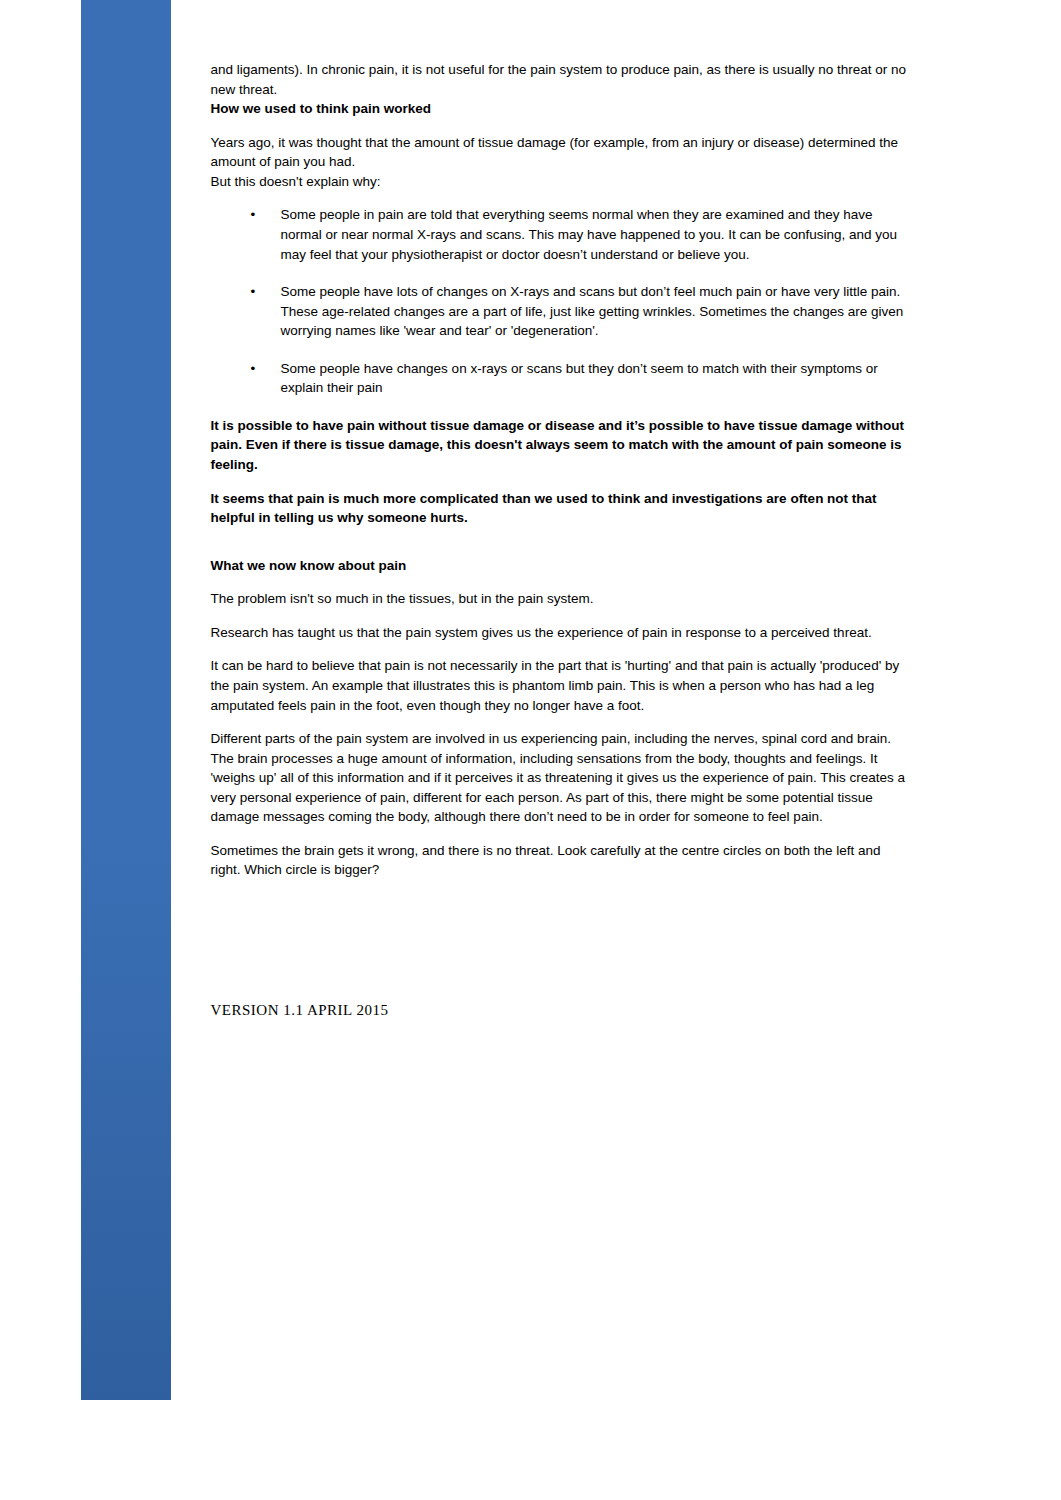and ligaments). In chronic pain, it is not useful for the pain system to produce pain, as there is usually no threat or no new threat.
How we used to think pain worked
Years ago, it was thought that the amount of tissue damage (for example, from an injury or disease) determined the amount of pain you had.
But this doesn't explain why:
Some people in pain are told that everything seems normal when they are examined and they have normal or near normal X-rays and scans. This may have happened to you. It can be confusing, and you may feel that your physiotherapist or doctor doesn’t understand or believe you.
Some people have lots of changes on X-rays and scans but don’t feel much pain or have very little pain. These age-related changes are a part of life, just like getting wrinkles. Sometimes the changes are given worrying names like 'wear and tear' or 'degeneration'.
Some people have changes on x-rays or scans but they don’t seem to match with their symptoms or explain their pain
It is possible to have pain without tissue damage or disease and it’s possible to have tissue damage without pain. Even if there is tissue damage, this doesn't always seem to match with the amount of pain someone is feeling.
It seems that pain is much more complicated than we used to think and investigations are often not that helpful in telling us why someone hurts.
What we now know about pain
The problem isn't so much in the tissues, but in the pain system.
Research has taught us that the pain system gives us the experience of pain in response to a perceived threat.
It can be hard to believe that pain is not necessarily in the part that is 'hurting' and that pain is actually 'produced' by the pain system. An example that illustrates this is phantom limb pain. This is when a person who has had a leg amputated feels pain in the foot, even though they no longer have a foot.
Different parts of the pain system are involved in us experiencing pain, including the nerves, spinal cord and brain. The brain processes a huge amount of information, including sensations from the body, thoughts and feelings. It 'weighs up' all of this information and if it perceives it as threatening it gives us the experience of pain. This creates a very personal experience of pain, different for each person. As part of this, there might be some potential tissue damage messages coming the body, although there don’t need to be in order for someone to feel pain.
Sometimes the brain gets it wrong, and there is no threat. Look carefully at the centre circles on both the left and right. Which circle is bigger?
VERSION 1.1 APRIL 2015